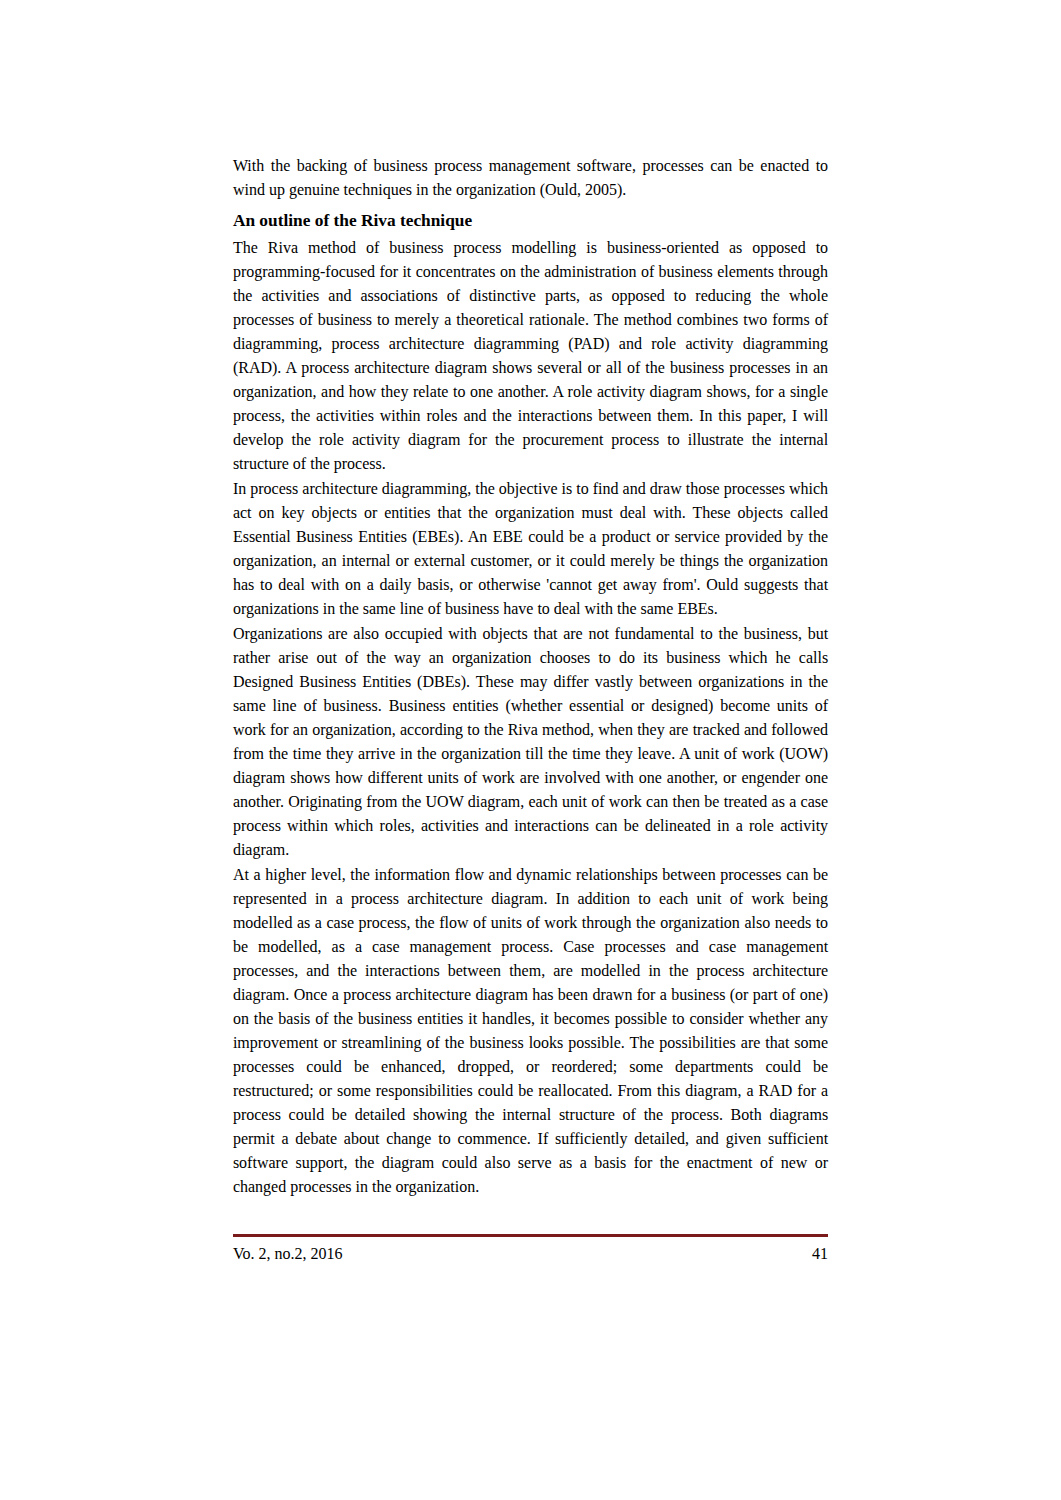With the backing of business process management software, processes can be enacted to wind up genuine techniques in the organization (Ould, 2005).
An outline of the Riva technique
The Riva method of business process modelling is business-oriented as opposed to programming-focused for it concentrates on the administration of business elements through the activities and associations of distinctive parts, as opposed to reducing the whole processes of business to merely a theoretical rationale. The method combines two forms of diagramming, process architecture diagramming (PAD) and role activity diagramming (RAD). A process architecture diagram shows several or all of the business processes in an organization, and how they relate to one another. A role activity diagram shows, for a single process, the activities within roles and the interactions between them. In this paper, I will develop the role activity diagram for the procurement process to illustrate the internal structure of the process.
In process architecture diagramming, the objective is to find and draw those processes which act on key objects or entities that the organization must deal with. These objects called Essential Business Entities (EBEs). An EBE could be a product or service provided by the organization, an internal or external customer, or it could merely be things the organization has to deal with on a daily basis, or otherwise 'cannot get away from'. Ould suggests that organizations in the same line of business have to deal with the same EBEs.
Organizations are also occupied with objects that are not fundamental to the business, but rather arise out of the way an organization chooses to do its business which he calls Designed Business Entities (DBEs). These may differ vastly between organizations in the same line of business. Business entities (whether essential or designed) become units of work for an organization, according to the Riva method, when they are tracked and followed from the time they arrive in the organization till the time they leave. A unit of work (UOW) diagram shows how different units of work are involved with one another, or engender one another. Originating from the UOW diagram, each unit of work can then be treated as a case process within which roles, activities and interactions can be delineated in a role activity diagram.
At a higher level, the information flow and dynamic relationships between processes can be represented in a process architecture diagram. In addition to each unit of work being modelled as a case process, the flow of units of work through the organization also needs to be modelled, as a case management process. Case processes and case management processes, and the interactions between them, are modelled in the process architecture diagram. Once a process architecture diagram has been drawn for a business (or part of one) on the basis of the business entities it handles, it becomes possible to consider whether any improvement or streamlining of the business looks possible. The possibilities are that some processes could be enhanced, dropped, or reordered; some departments could be restructured; or some responsibilities could be reallocated. From this diagram, a RAD for a process could be detailed showing the internal structure of the process. Both diagrams permit a debate about change to commence. If sufficiently detailed, and given sufficient software support, the diagram could also serve as a basis for the enactment of new or changed processes in the organization.
Vo. 2, no.2, 2016 41